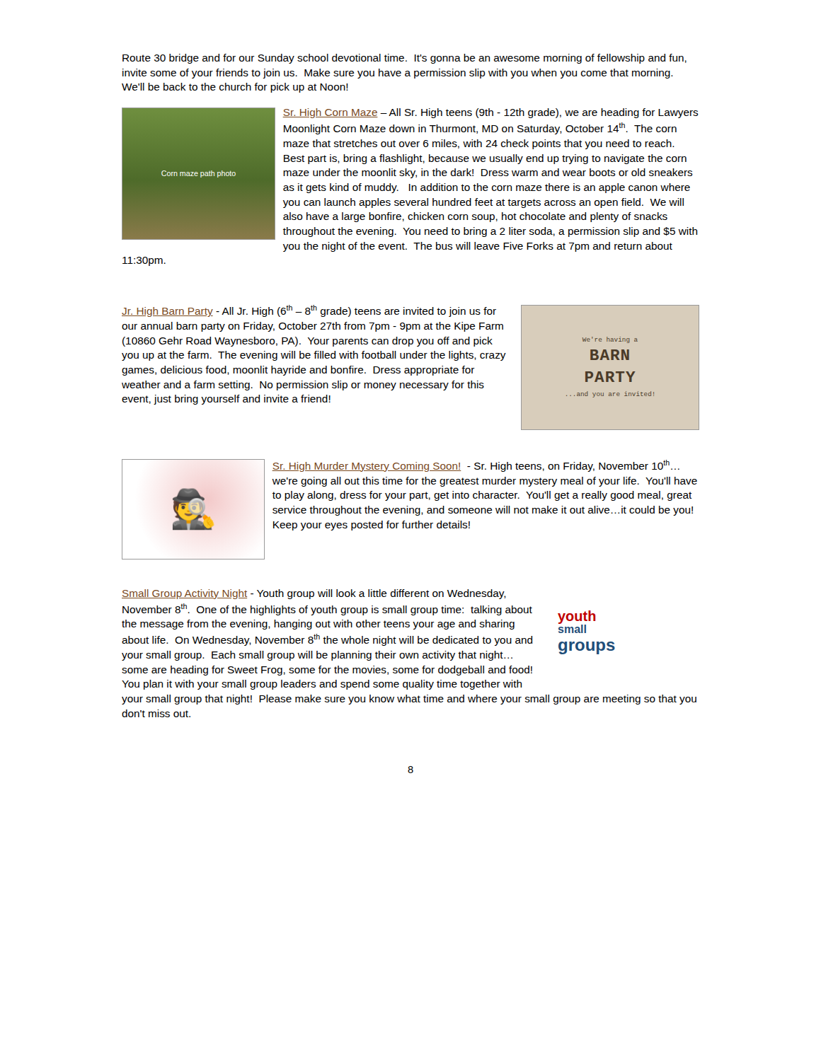Route 30 bridge and for our Sunday school devotional time. It's gonna be an awesome morning of fellowship and fun, invite some of your friends to join us. Make sure you have a permission slip with you when you come that morning. We'll be back to the church for pick up at Noon!
Corn maze path photo
Sr. High Corn Maze – All Sr. High teens (9th - 12th grade), we are heading for Lawyers Moonlight Corn Maze down in Thurmont, MD on Saturday, October 14th. The corn maze that stretches out over 6 miles, with 24 check points that you need to reach. Best part is, bring a flashlight, because we usually end up trying to navigate the corn maze under the moonlit sky, in the dark! Dress warm and wear boots or old sneakers as it gets kind of muddy. In addition to the corn maze there is an apple canon where you can launch apples several hundred feet at targets across an open field. We will also have a large bonfire, chicken corn soup, hot chocolate and plenty of snacks throughout the evening. You need to bring a 2 liter soda, a permission slip and $5 with you the night of the event. The bus will leave Five Forks at 7pm and return about 11:30pm.
We're having a BARN PARTY ...and you are invited!
Jr. High Barn Party - All Jr. High (6th – 8th grade) teens are invited to join us for our annual barn party on Friday, October 27th from 7pm - 9pm at the Kipe Farm (10860 Gehr Road Waynesboro, PA). Your parents can drop you off and pick you up at the farm. The evening will be filled with football under the lights, crazy games, delicious food, moonlit hayride and bonfire. Dress appropriate for weather and a farm setting. No permission slip or money necessary for this event, just bring yourself and invite a friend!
🕵
Sr. High Murder Mystery Coming Soon! - Sr. High teens, on Friday, November 10th…we're going all out this time for the greatest murder mystery meal of your life. You'll have to play along, dress for your part, get into character. You'll get a really good meal, great service throughout the evening, and someone will not make it out alive…it could be you! Keep your eyes posted for further details!
youth small groups
Small Group Activity Night - Youth group will look a little different on Wednesday, November 8th. One of the highlights of youth group is small group time: talking about the message from the evening, hanging out with other teens your age and sharing about life. On Wednesday, November 8th the whole night will be dedicated to you and your small group. Each small group will be planning their own activity that night…some are heading for Sweet Frog, some for the movies, some for dodgeball and food! You plan it with your small group leaders and spend some quality time together with your small group that night! Please make sure you know what time and where your small group are meeting so that you don't miss out.
8